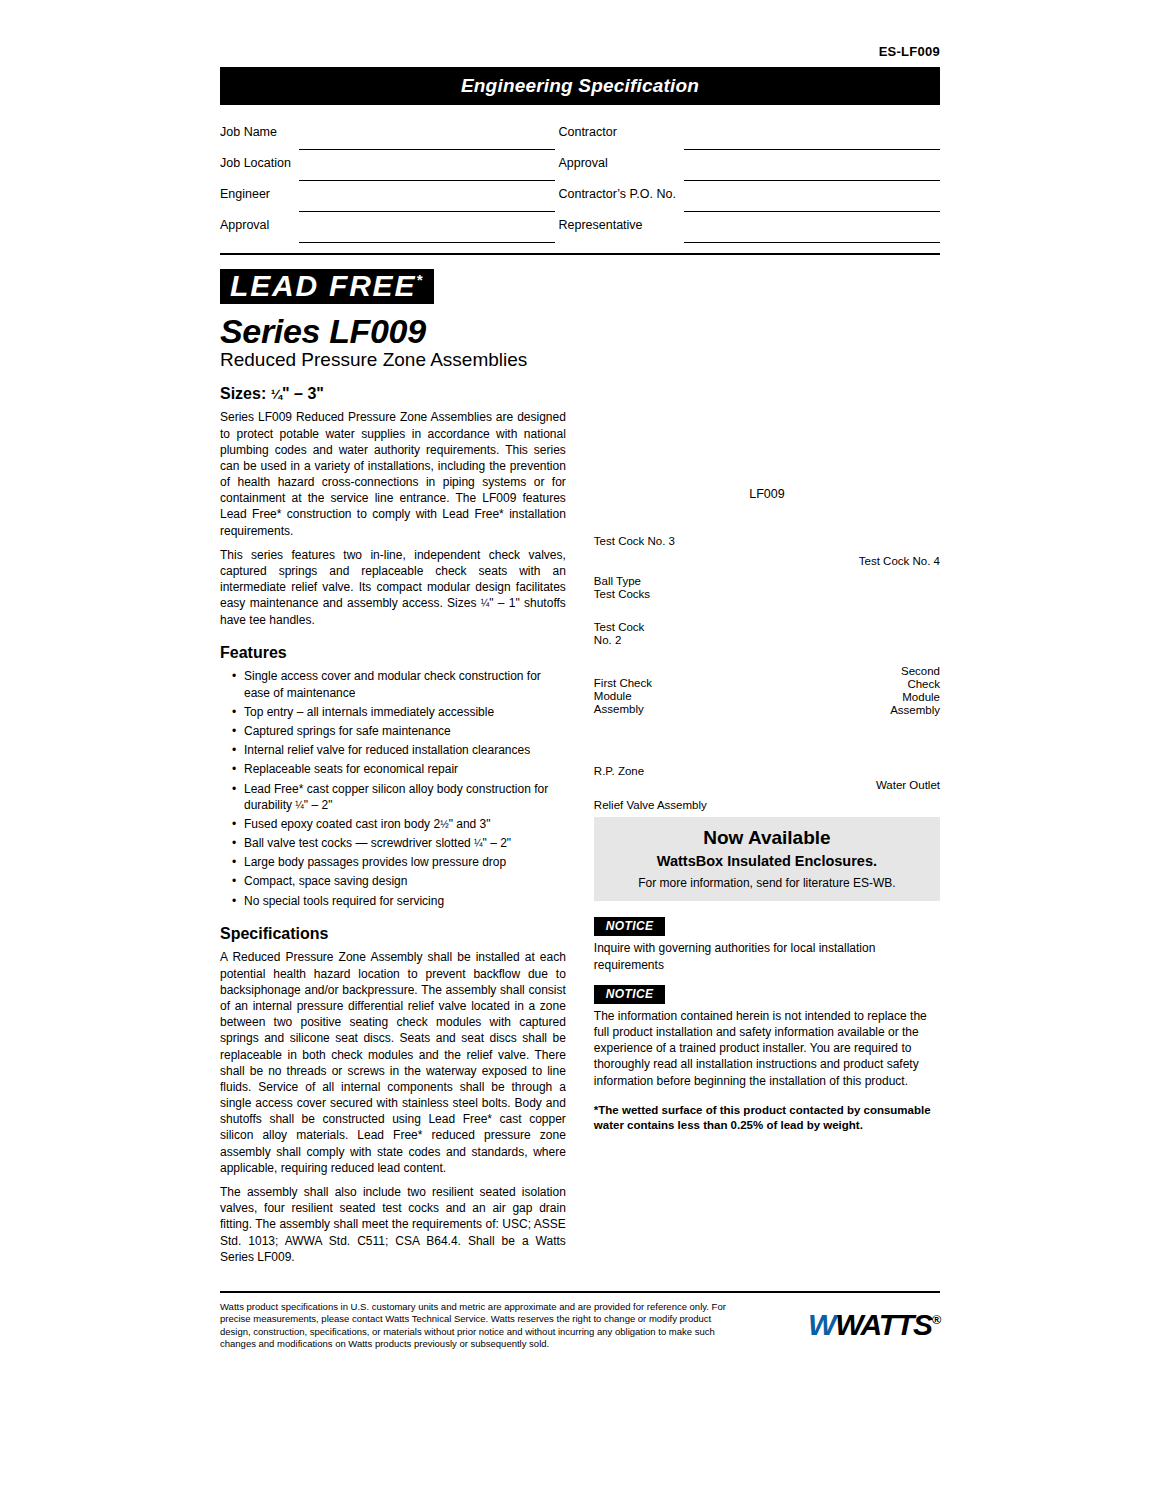ES-LF009
Engineering Specification
| Job Name | | | Contractor | |
| Job Location | | | Approval | |
| Engineer | | | Contractor’s P.O. No. | |
| Approval | | | Representative | |
LEAD FREE*
Series LF009
Reduced Pressure Zone Assemblies
Sizes: ¼" – 3"
Series LF009 Reduced Pressure Zone Assemblies are designed to protect potable water supplies in accordance with national plumbing codes and water authority requirements. This series can be used in a variety of installations, including the prevention of health hazard cross-connections in piping systems or for containment at the service line entrance. The LF009 features Lead Free* construction to comply with Lead Free* installation requirements.
This series features two in-line, independent check valves, captured springs and replaceable check seats with an intermediate relief valve. Its compact modular design facilitates easy maintenance and assembly access. Sizes ¼" – 1" shutoffs have tee handles.
Features
Single access cover and modular check construction for ease of maintenance
Top entry – all internals immediately accessible
Captured springs for safe maintenance
Internal relief valve for reduced installation clearances
Replaceable seats for economical repair
Lead Free* cast copper silicon alloy body construction for durability ¼" – 2"
Fused epoxy coated cast iron body 2½" and 3"
Ball valve test cocks — screwdriver slotted ¼" – 2"
Large body passages provides low pressure drop
Compact, space saving design
No special tools required for servicing
Specifications
A Reduced Pressure Zone Assembly shall be installed at each potential health hazard location to prevent backflow due to backsiphonage and/or backpressure. The assembly shall consist of an internal pressure differential relief valve located in a zone between two positive seating check modules with captured springs and silicone seat discs. Seats and seat discs shall be replaceable in both check modules and the relief valve. There shall be no threads or screws in the waterway exposed to line fluids. Service of all internal components shall be through a single access cover secured with stainless steel bolts. Body and shutoffs shall be constructed using Lead Free* cast copper silicon alloy materials. Lead Free* reduced pressure zone assembly shall comply with state codes and standards, where applicable, requiring reduced lead content.
The assembly shall also include two resilient seated isolation valves, four resilient seated test cocks and an air gap drain fitting. The assembly shall meet the requirements of: USC; ASSE Std. 1013; AWWA Std. C511; CSA B64.4. Shall be a Watts Series LF009.
LF009
Test Cock No. 3
Ball Type
Test Cocks
Test Cock
No. 2
First Check
Module
Assembly
R.P. Zone
Relief Valve Assembly
Test Cock No. 4
Second
Check
Module
Assembly
Water Outlet
Now Available
WattsBox Insulated Enclosures.
For more information, send for literature ES-WB.
NOTICE
Inquire with governing authorities for local installation requirements
NOTICE
The information contained herein is not intended to replace the full product installation and safety information available or the experience of a trained product installer. You are required to thoroughly read all installation instructions and product safety information before beginning the installation of this product.
*The wetted surface of this product contacted by consumable water contains less than 0.25% of lead by weight.
Watts product specifications in U.S. customary units and metric are approximate and are provided for reference only. For precise measurements, please contact Watts Technical Service. Watts reserves the right to change or modify product design, construction, specifications, or materials without prior notice and without incurring any obligation to make such changes and modifications on Watts products previously or subsequently sold.
WWATTS®